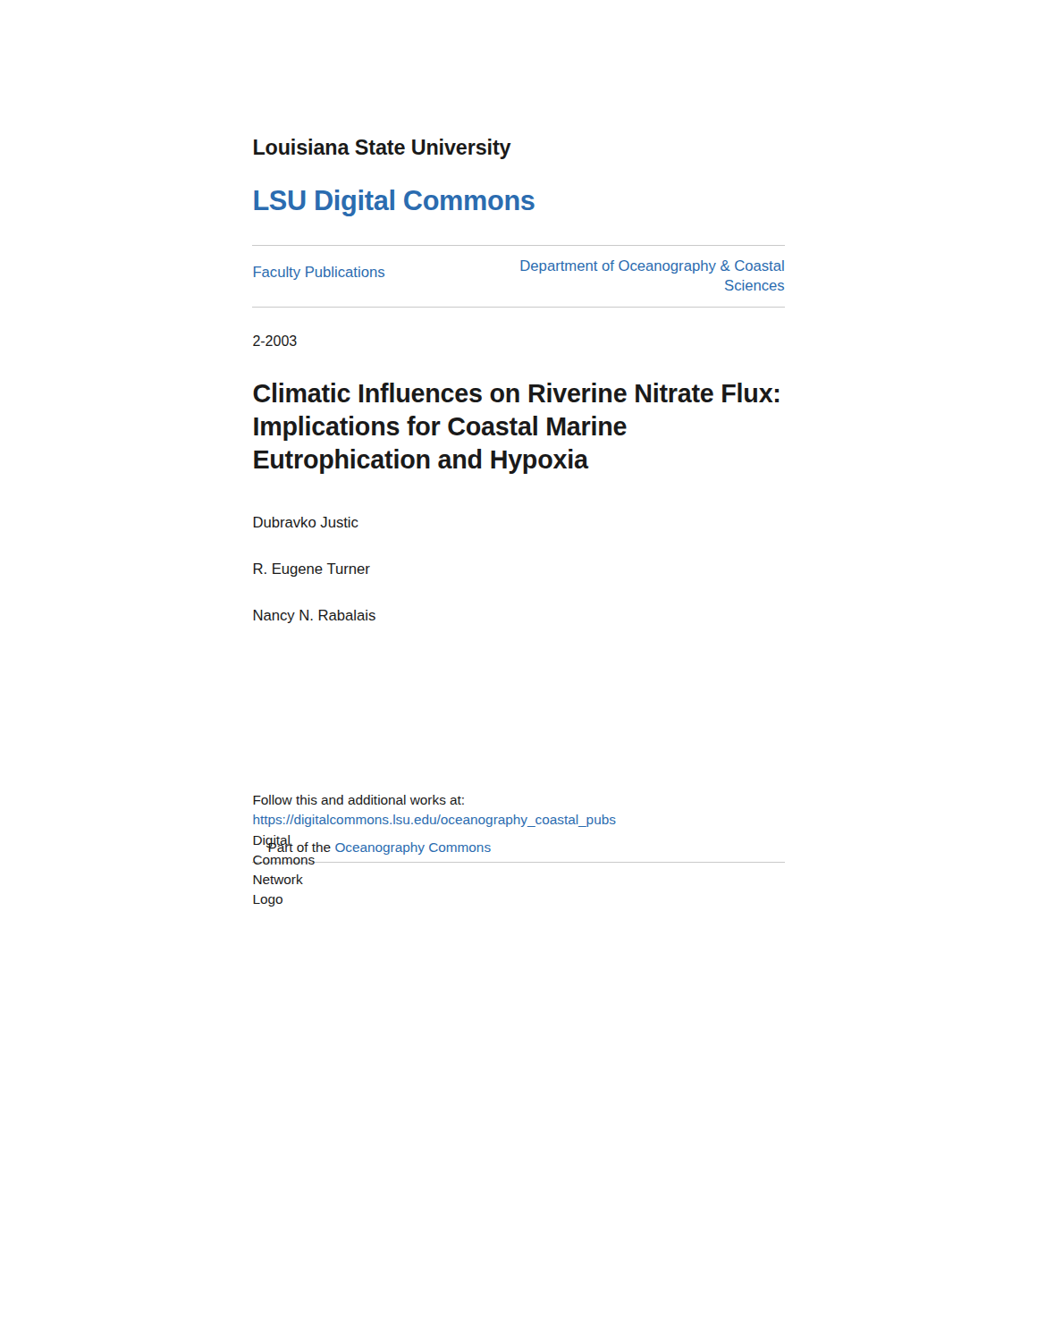Louisiana State University
LSU Digital Commons
Faculty Publications
Department of Oceanography & Coastal
Sciences
2-2003
Climatic Influences on Riverine Nitrate Flux: Implications for Coastal Marine Eutrophication and Hypoxia
Dubravko Justic
R. Eugene Turner
Nancy N. Rabalais
Follow this and additional works at: https://digitalcommons.lsu.edu/oceanography_coastal_pubs
Digital Commons Network Logo Part of the Oceanography Commons